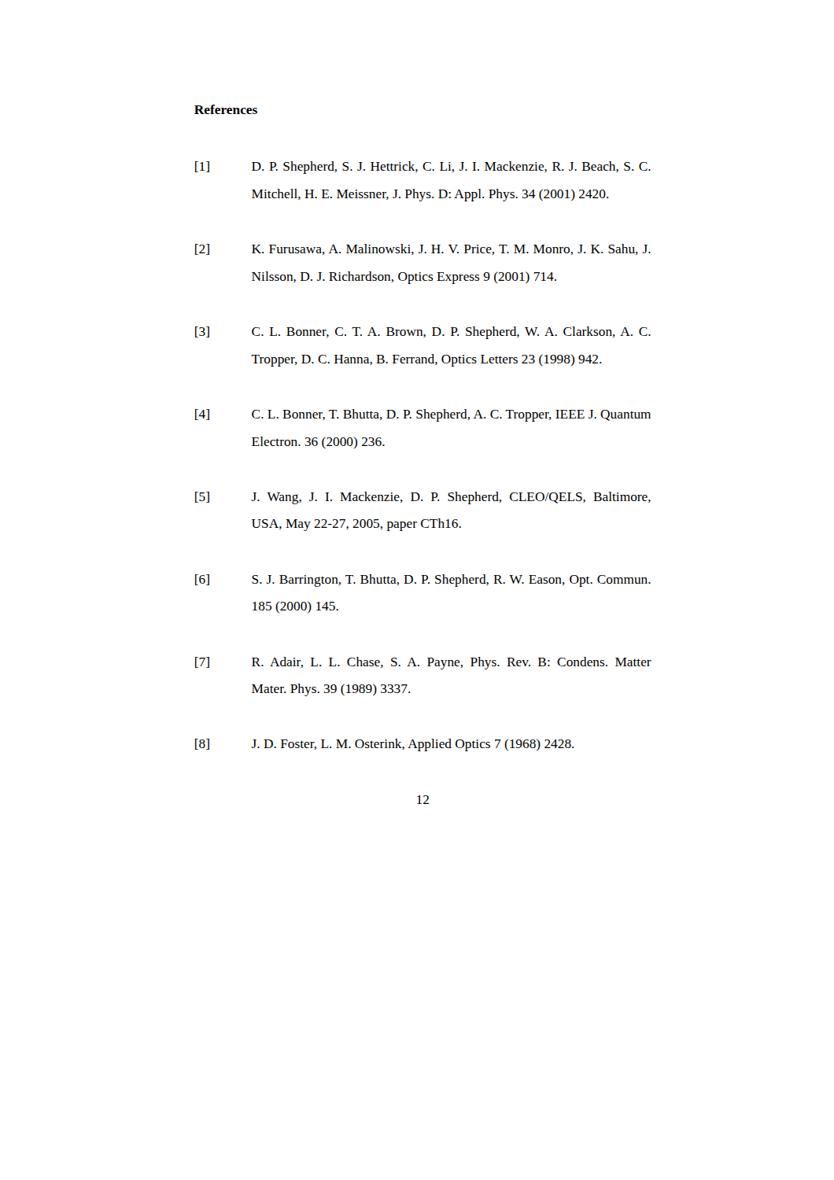References
[1] D. P. Shepherd, S. J. Hettrick, C. Li, J. I. Mackenzie, R. J. Beach, S. C. Mitchell, H. E. Meissner, J. Phys. D: Appl. Phys. 34 (2001) 2420.
[2] K. Furusawa, A. Malinowski, J. H. V. Price, T. M. Monro, J. K. Sahu, J. Nilsson, D. J. Richardson, Optics Express 9 (2001) 714.
[3] C. L. Bonner, C. T. A. Brown, D. P. Shepherd, W. A. Clarkson, A. C. Tropper, D. C. Hanna, B. Ferrand, Optics Letters 23 (1998) 942.
[4] C. L. Bonner, T. Bhutta, D. P. Shepherd, A. C. Tropper, IEEE J. Quantum Electron. 36 (2000) 236.
[5] J. Wang, J. I. Mackenzie, D. P. Shepherd, CLEO/QELS, Baltimore, USA, May 22-27, 2005, paper CTh16.
[6] S. J. Barrington, T. Bhutta, D. P. Shepherd, R. W. Eason, Opt. Commun. 185 (2000) 145.
[7] R. Adair, L. L. Chase, S. A. Payne, Phys. Rev. B: Condens. Matter Mater. Phys. 39 (1989) 3337.
[8] J. D. Foster, L. M. Osterink, Applied Optics 7 (1968) 2428.
12